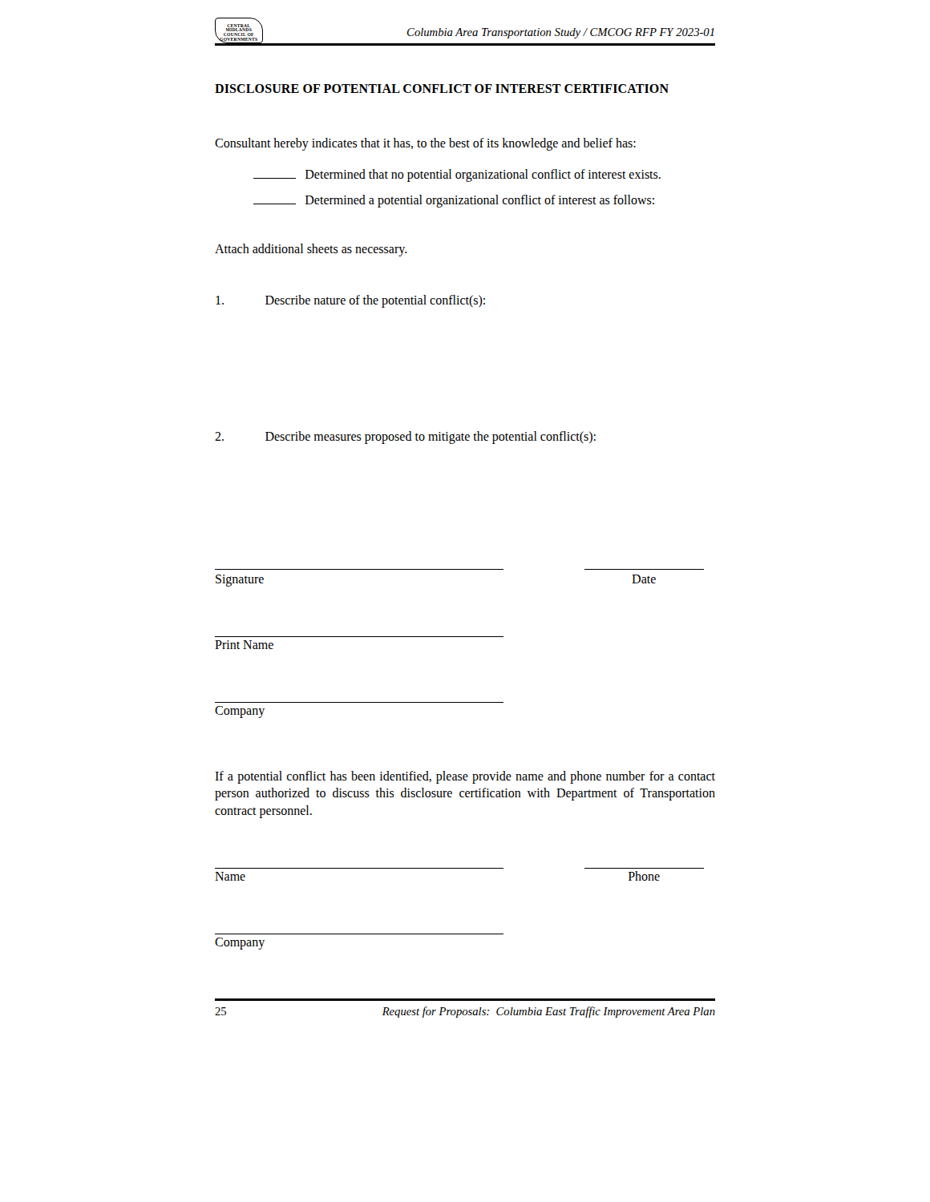CENTRAL
MIDLANDS
COUNCIL OF GOVERNMENTS
Columbia Area Transportation Study / CMCOG RFP FY 2023-01
DISCLOSURE OF POTENTIAL CONFLICT OF INTEREST CERTIFICATION
Consultant hereby indicates that it has, to the best of its knowledge and belief has:
Determined that no potential organizational conflict of interest exists.
Determined a potential organizational conflict of interest as follows:
Attach additional sheets as necessary.
1.
Describe nature of the potential conflict(s):
2.
Describe measures proposed to mitigate the potential conflict(s):
Signature
Date
Print Name
Company
If a potential conflict has been identified, please provide name and phone number for a contact person authorized to discuss this disclosure certification with Department of Transportation contract personnel.
Name
Phone
Company
25
Request for Proposals: Columbia East Traffic Improvement Area Plan